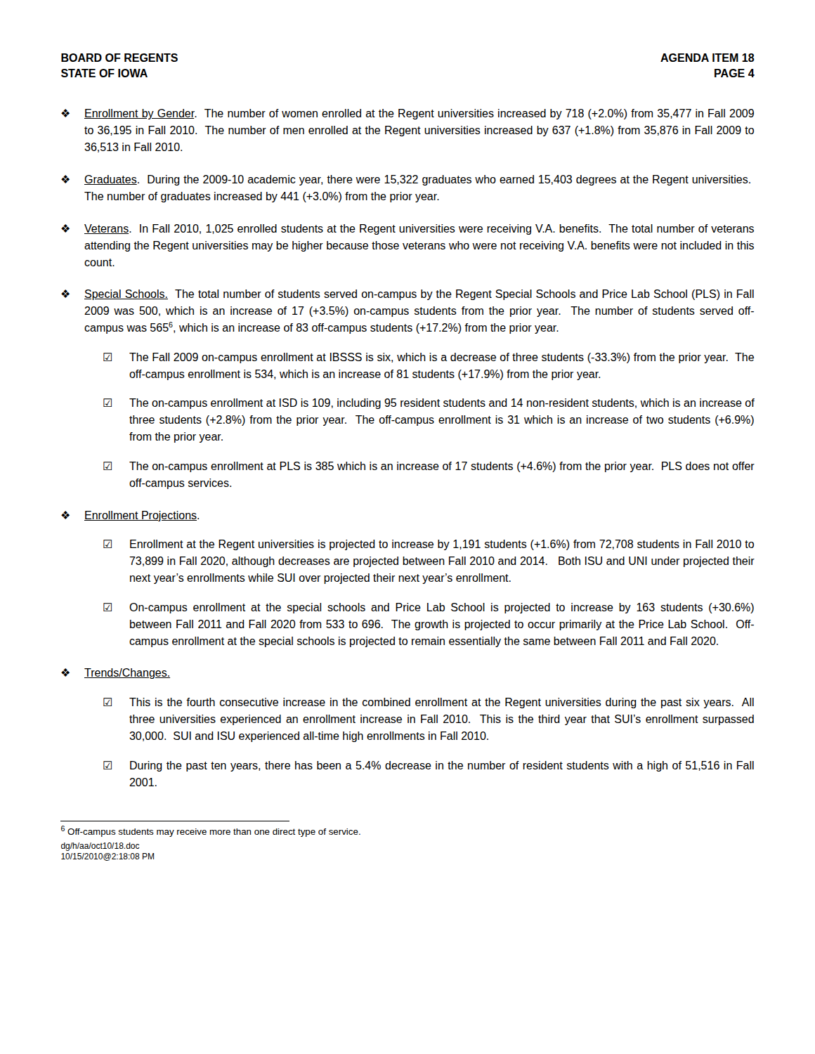BOARD OF REGENTS
STATE OF IOWA
AGENDA ITEM 18
PAGE 4
❖
Enrollment by Gender. The number of women enrolled at the Regent universities increased by 718 (+2.0%) from 35,477 in Fall 2009 to 36,195 in Fall 2010. The number of men enrolled at the Regent universities increased by 637 (+1.8%) from 35,876 in Fall 2009 to 36,513 in Fall 2010.
❖
Graduates. During the 2009-10 academic year, there were 15,322 graduates who earned 15,403 degrees at the Regent universities. The number of graduates increased by 441 (+3.0%) from the prior year.
❖
Veterans. In Fall 2010, 1,025 enrolled students at the Regent universities were receiving V.A. benefits. The total number of veterans attending the Regent universities may be higher because those veterans who were not receiving V.A. benefits were not included in this count.
❖
Special Schools. The total number of students served on-campus by the Regent Special Schools and Price Lab School (PLS) in Fall 2009 was 500, which is an increase of 17 (+3.5%) on-campus students from the prior year. The number of students served off-campus was 5656, which is an increase of 83 off-campus students (+17.2%) from the prior year.
☑
The Fall 2009 on-campus enrollment at IBSSS is six, which is a decrease of three students (-33.3%) from the prior year. The off-campus enrollment is 534, which is an increase of 81 students (+17.9%) from the prior year.
☑
The on-campus enrollment at ISD is 109, including 95 resident students and 14 non-resident students, which is an increase of three students (+2.8%) from the prior year. The off-campus enrollment is 31 which is an increase of two students (+6.9%) from the prior year.
☑
The on-campus enrollment at PLS is 385 which is an increase of 17 students (+4.6%) from the prior year. PLS does not offer off-campus services.
❖
Enrollment Projections.
☑
Enrollment at the Regent universities is projected to increase by 1,191 students (+1.6%) from 72,708 students in Fall 2010 to 73,899 in Fall 2020, although decreases are projected between Fall 2010 and 2014. Both ISU and UNI under projected their next year’s enrollments while SUI over projected their next year’s enrollment.
☑
On-campus enrollment at the special schools and Price Lab School is projected to increase by 163 students (+30.6%) between Fall 2011 and Fall 2020 from 533 to 696. The growth is projected to occur primarily at the Price Lab School. Off-campus enrollment at the special schools is projected to remain essentially the same between Fall 2011 and Fall 2020.
❖
Trends/Changes.
☑
This is the fourth consecutive increase in the combined enrollment at the Regent universities during the past six years. All three universities experienced an enrollment increase in Fall 2010. This is the third year that SUI’s enrollment surpassed 30,000. SUI and ISU experienced all-time high enrollments in Fall 2010.
☑
During the past ten years, there has been a 5.4% decrease in the number of resident students with a high of 51,516 in Fall 2001.
6 Off-campus students may receive more than one direct type of service.
dg/h/aa/oct10/18.doc
10/15/2010@2:18:08 PM